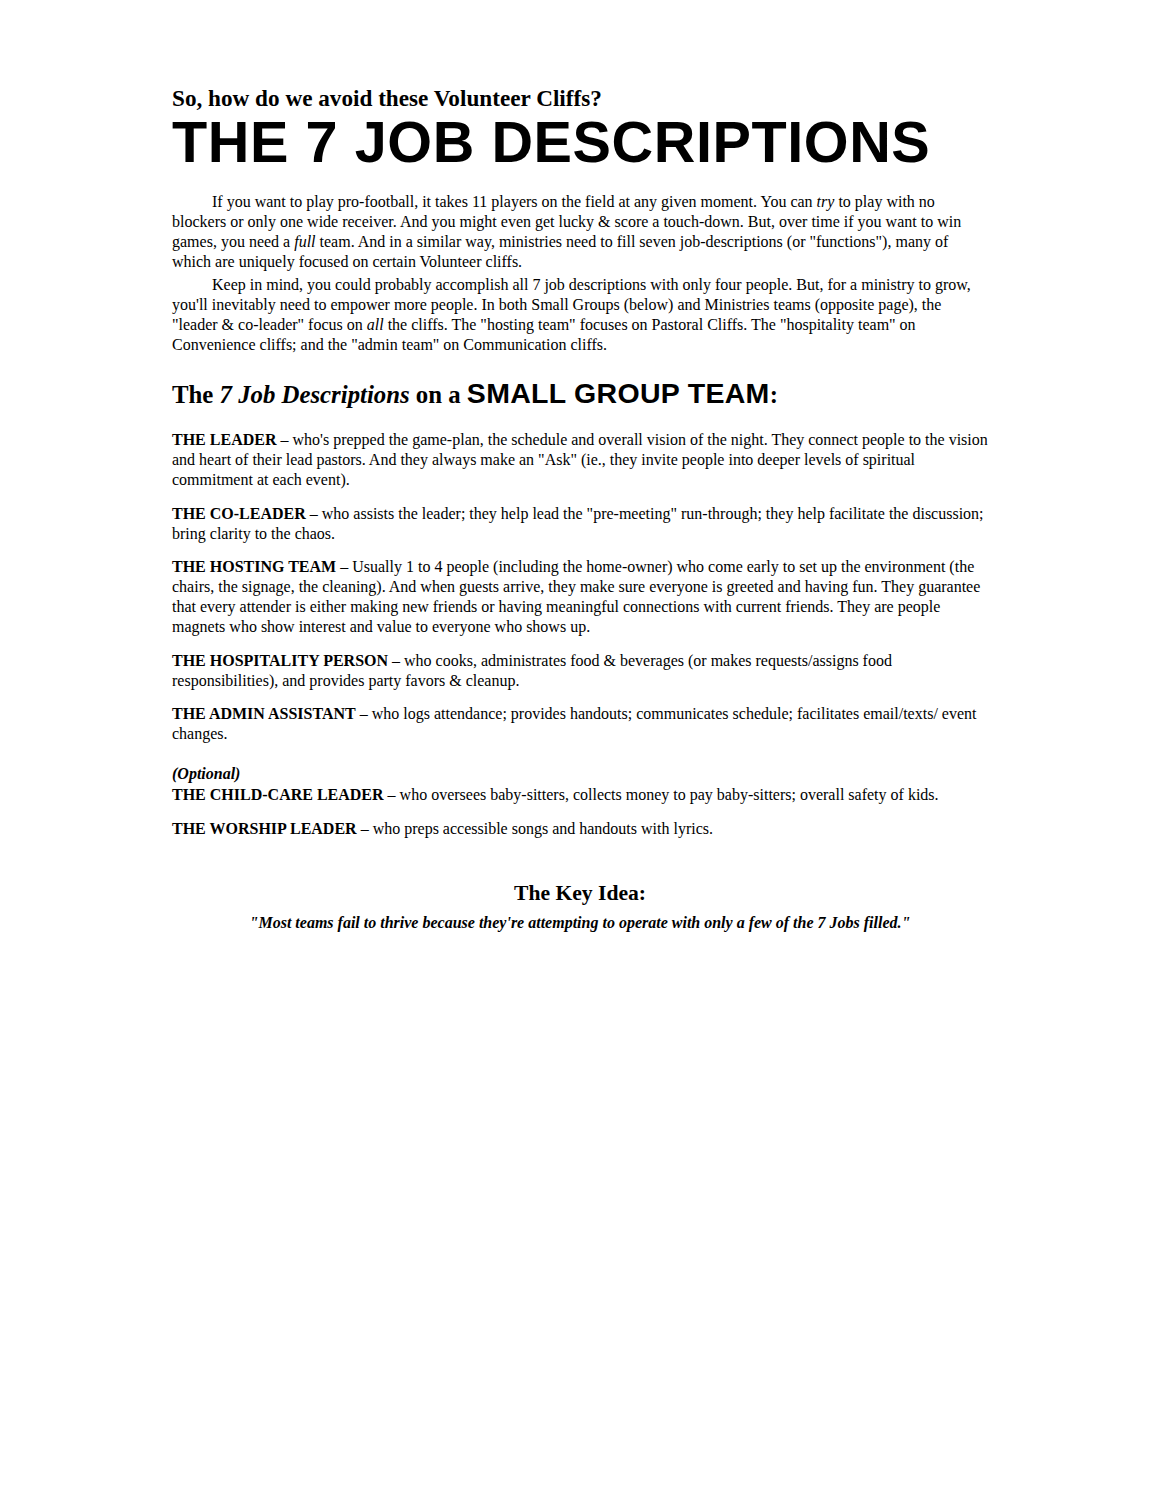So, how do we avoid these Volunteer Cliffs?
The 7 Job Descriptions
If you want to play pro-football, it takes 11 players on the field at any given moment. You can try to play with no blockers or only one wide receiver. And you might even get lucky & score a touch-down. But, over time if you want to win games, you need a full team. And in a similar way, ministries need to fill seven job-descriptions (or "functions"), many of which are uniquely focused on certain Volunteer cliffs.
Keep in mind, you could probably accomplish all 7 job descriptions with only four people. But, for a ministry to grow, you'll inevitably need to empower more people. In both Small Groups (below) and Ministries teams (opposite page), the "leader & co-leader" focus on all the cliffs. The "hosting team" focuses on Pastoral Cliffs. The "hospitality team" on Convenience cliffs; and the "admin team" on Communication cliffs.
The 7 Job Descriptions on a Small Group Team:
THE LEADER – who's prepped the game-plan, the schedule and overall vision of the night. They connect people to the vision and heart of their lead pastors. And they always make an "Ask" (ie., they invite people into deeper levels of spiritual commitment at each event).
THE CO-LEADER – who assists the leader; they help lead the "pre-meeting" run-through; they help facilitate the discussion; bring clarity to the chaos.
THE HOSTING TEAM – Usually 1 to 4 people (including the home-owner) who come early to set up the environment (the chairs, the signage, the cleaning). And when guests arrive, they make sure everyone is greeted and having fun. They guarantee that every attender is either making new friends or having meaningful connections with current friends. They are people magnets who show interest and value to everyone who shows up.
THE HOSPITALITY PERSON – who cooks, administrates food & beverages (or makes requests/assigns food responsibilities), and provides party favors & cleanup.
THE ADMIN ASSISTANT – who logs attendance; provides handouts; communicates schedule; facilitates email/texts/ event changes.
(Optional)
THE CHILD-CARE LEADER – who oversees baby-sitters, collects money to pay baby-sitters; overall safety of kids.
THE WORSHIP LEADER – who preps accessible songs and handouts with lyrics.
The Key Idea:
"Most teams fail to thrive because they're attempting to operate with only a few of the 7 Jobs filled."